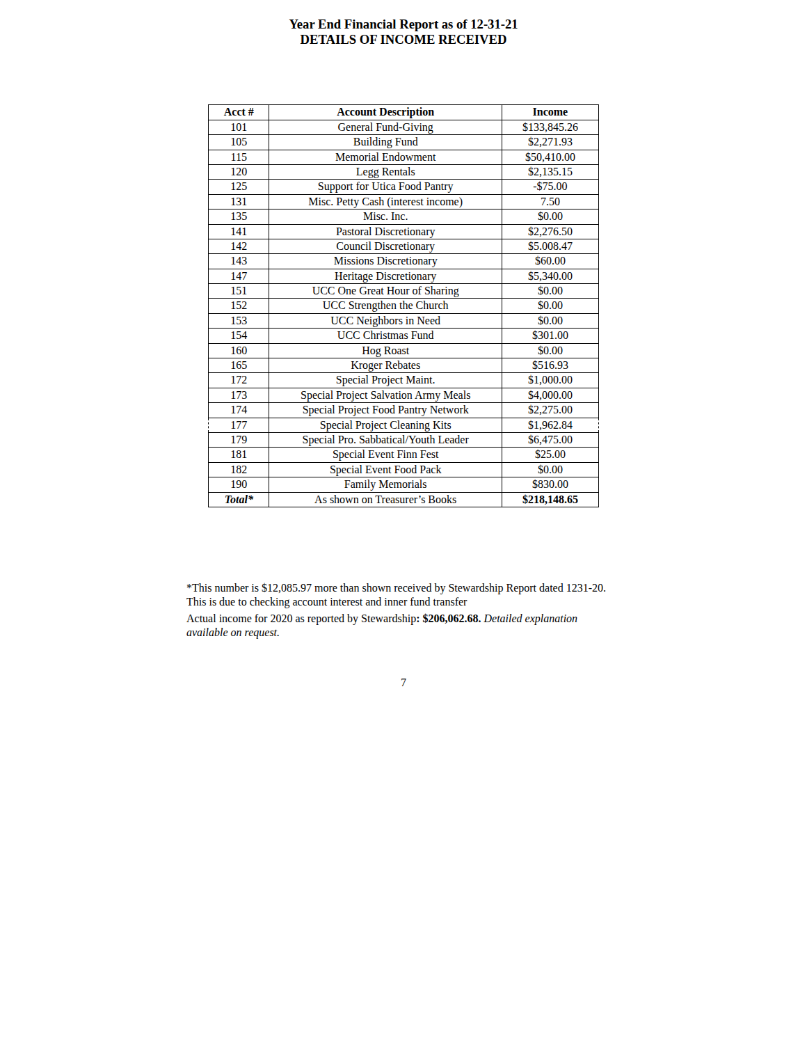Year End Financial Report as of 12-31-21
DETAILS OF INCOME RECEIVED
| Acct # | Account Description | Income |
| --- | --- | --- |
| 101 | General Fund-Giving | $133,845.26 |
| 105 | Building Fund | $2,271.93 |
| 115 | Memorial Endowment | $50,410.00 |
| 120 | Legg Rentals | $2,135.15 |
| 125 | Support for Utica Food Pantry | -$75.00 |
| 131 | Misc. Petty Cash (interest income) | 7.50 |
| 135 | Misc. Inc. | $0.00 |
| 141 | Pastoral Discretionary | $2,276.50 |
| 142 | Council Discretionary | $5.008.47 |
| 143 | Missions Discretionary | $60.00 |
| 147 | Heritage Discretionary | $5,340.00 |
| 151 | UCC One Great Hour of Sharing | $0.00 |
| 152 | UCC Strengthen the Church | $0.00 |
| 153 | UCC Neighbors in Need | $0.00 |
| 154 | UCC Christmas Fund | $301.00 |
| 160 | Hog Roast | $0.00 |
| 165 | Kroger Rebates | $516.93 |
| 172 | Special Project Maint. | $1,000.00 |
| 173 | Special Project Salvation Army Meals | $4,000.00 |
| 174 | Special Project Food Pantry Network | $2,275.00 |
| 177 | Special Project Cleaning Kits | $1,962.84 |
| 179 | Special Pro. Sabbatical/Youth Leader | $6,475.00 |
| 181 | Special Event Finn Fest | $25.00 |
| 182 | Special Event Food Pack | $0.00 |
| 190 | Family Memorials | $830.00 |
| Total* | As shown on Treasurer’s Books | $218,148.65 |
*This number is $12,085.97 more than shown received by Stewardship Report dated 1231-20. This is due to checking account interest and inner fund transfer
Actual income for 2020 as reported by Stewardship: $206,062.68. Detailed explanation available on request.
7